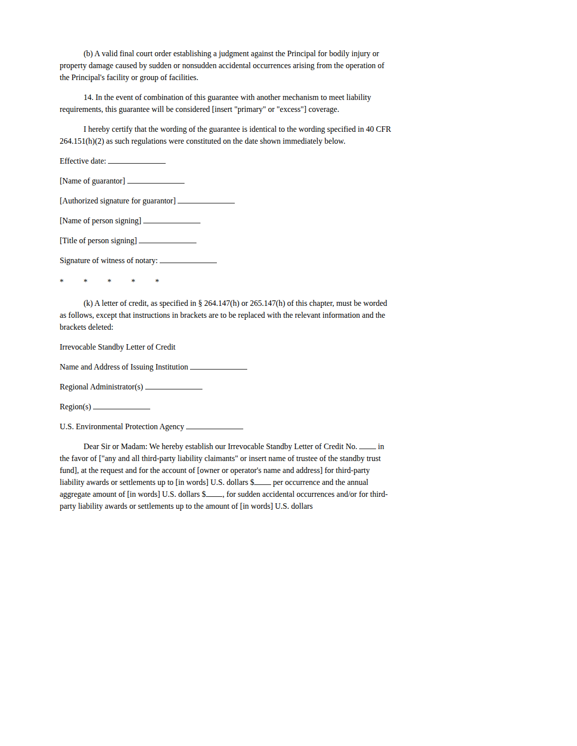(b) A valid final court order establishing a judgment against the Principal for bodily injury or property damage caused by sudden or nonsudden accidental occurrences arising from the operation of the Principal's facility or group of facilities.
14. In the event of combination of this guarantee with another mechanism to meet liability requirements, this guarantee will be considered [insert "primary" or "excess"] coverage.
I hereby certify that the wording of the guarantee is identical to the wording specified in 40 CFR 264.151(h)(2) as such regulations were constituted on the date shown immediately below.
Effective date:
[Name of guarantor]
[Authorized signature for guarantor]
[Name of person signing]
[Title of person signing]
Signature of witness of notary:
*****
(k) A letter of credit, as specified in § 264.147(h) or 265.147(h) of this chapter, must be worded as follows, except that instructions in brackets are to be replaced with the relevant information and the brackets deleted:
Irrevocable Standby Letter of Credit
Name and Address of Issuing Institution
Regional Administrator(s)
Region(s)
U.S. Environmental Protection Agency
Dear Sir or Madam: We hereby establish our Irrevocable Standby Letter of Credit No. in the favor of ["any and all third-party liability claimants" or insert name of trustee of the standby trust fund], at the request and for the account of [owner or operator's name and address] for third-party liability awards or settlements up to [in words] U.S. dollars $ per occurrence and the annual aggregate amount of [in words] U.S. dollars $ , for sudden accidental occurrences and/or for third-party liability awards or settlements up to the amount of [in words] U.S. dollars